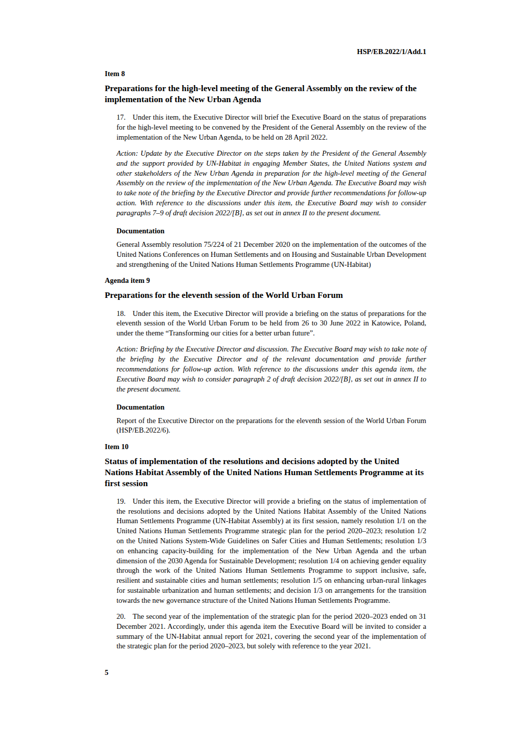HSP/EB.2022/1/Add.1
Item 8
Preparations for the high-level meeting of the General Assembly on the review of the implementation of the New Urban Agenda
17. Under this item, the Executive Director will brief the Executive Board on the status of preparations for the high-level meeting to be convened by the President of the General Assembly on the review of the implementation of the New Urban Agenda, to be held on 28 April 2022.
Action: Update by the Executive Director on the steps taken by the President of the General Assembly and the support provided by UN-Habitat in engaging Member States, the United Nations system and other stakeholders of the New Urban Agenda in preparation for the high-level meeting of the General Assembly on the review of the implementation of the New Urban Agenda. The Executive Board may wish to take note of the briefing by the Executive Director and provide further recommendations for follow-up action. With reference to the discussions under this item, the Executive Board may wish to consider paragraphs 7–9 of draft decision 2022/[B], as set out in annex II to the present document.
Documentation
General Assembly resolution 75/224 of 21 December 2020 on the implementation of the outcomes of the United Nations Conferences on Human Settlements and on Housing and Sustainable Urban Development and strengthening of the United Nations Human Settlements Programme (UN-Habitat)
Agenda item 9
Preparations for the eleventh session of the World Urban Forum
18. Under this item, the Executive Director will provide a briefing on the status of preparations for the eleventh session of the World Urban Forum to be held from 26 to 30 June 2022 in Katowice, Poland, under the theme “Transforming our cities for a better urban future”.
Action: Briefing by the Executive Director and discussion. The Executive Board may wish to take note of the briefing by the Executive Director and of the relevant documentation and provide further recommendations for follow-up action. With reference to the discussions under this agenda item, the Executive Board may wish to consider paragraph 2 of draft decision 2022/[B], as set out in annex II to the present document.
Documentation
Report of the Executive Director on the preparations for the eleventh session of the World Urban Forum (HSP/EB.2022/6).
Item 10
Status of implementation of the resolutions and decisions adopted by the United Nations Habitat Assembly of the United Nations Human Settlements Programme at its first session
19. Under this item, the Executive Director will provide a briefing on the status of implementation of the resolutions and decisions adopted by the United Nations Habitat Assembly of the United Nations Human Settlements Programme (UN-Habitat Assembly) at its first session, namely resolution 1/1 on the United Nations Human Settlements Programme strategic plan for the period 2020–2023; resolution 1/2 on the United Nations System-Wide Guidelines on Safer Cities and Human Settlements; resolution 1/3 on enhancing capacity-building for the implementation of the New Urban Agenda and the urban dimension of the 2030 Agenda for Sustainable Development; resolution 1/4 on achieving gender equality through the work of the United Nations Human Settlements Programme to support inclusive, safe, resilient and sustainable cities and human settlements; resolution 1/5 on enhancing urban-rural linkages for sustainable urbanization and human settlements; and decision 1/3 on arrangements for the transition towards the new governance structure of the United Nations Human Settlements Programme.
20. The second year of the implementation of the strategic plan for the period 2020–2023 ended on 31 December 2021. Accordingly, under this agenda item the Executive Board will be invited to consider a summary of the UN-Habitat annual report for 2021, covering the second year of the implementation of the strategic plan for the period 2020–2023, but solely with reference to the year 2021.
5